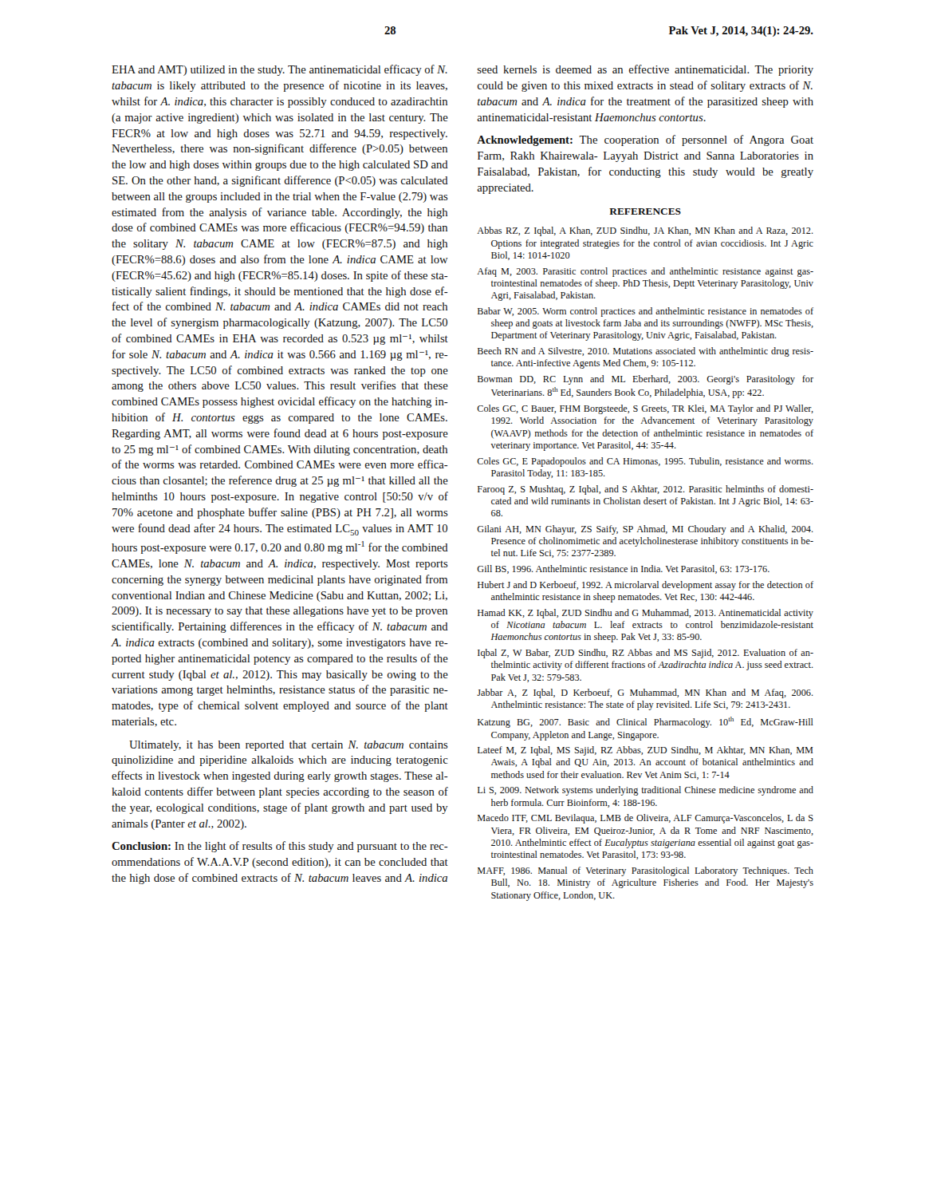28 Pak Vet J, 2014, 34(1): 24-29.
EHA and AMT) utilized in the study. The antinematicidal efficacy of N. tabacum is likely attributed to the presence of nicotine in its leaves, whilst for A. indica, this character is possibly conduced to azadirachtin (a major active ingredient) which was isolated in the last century. The FECR% at low and high doses was 52.71 and 94.59, respectively. Nevertheless, there was non-significant difference (P>0.05) between the low and high doses within groups due to the high calculated SD and SE. On the other hand, a significant difference (P<0.05) was calculated between all the groups included in the trial when the F-value (2.79) was estimated from the analysis of variance table. Accordingly, the high dose of combined CAMEs was more efficacious (FECR%=94.59) than the solitary N. tabacum CAME at low (FECR%=87.5) and high (FECR%=88.6) doses and also from the lone A. indica CAME at low (FECR%=45.62) and high (FECR%=85.14) doses. In spite of these statistically salient findings, it should be mentioned that the high dose effect of the combined N. tabacum and A. indica CAMEs did not reach the level of synergism pharmacologically (Katzung, 2007). The LC50 of combined CAMEs in EHA was recorded as 0.523 µg ml⁻¹, whilst for sole N. tabacum and A. indica it was 0.566 and 1.169 µg ml⁻¹, respectively. The LC50 of combined extracts was ranked the top one among the others above LC50 values. This result verifies that these combined CAMEs possess highest ovicidal efficacy on the hatching inhibition of H. contortus eggs as compared to the lone CAMEs. Regarding AMT, all worms were found dead at 6 hours post-exposure to 25 mg ml⁻¹ of combined CAMEs. With diluting concentration, death of the worms was retarded. Combined CAMEs were even more efficacious than closantel; the reference drug at 25 µg ml⁻¹ that killed all the helminths 10 hours post-exposure. In negative control [50:50 v/v of 70% acetone and phosphate buffer saline (PBS) at PH 7.2], all worms were found dead after 24 hours. The estimated LC50 values in AMT 10 hours post-exposure were 0.17, 0.20 and 0.80 mg ml-1 for the combined CAMEs, lone N. tabacum and A. indica, respectively. Most reports concerning the synergy between medicinal plants have originated from conventional Indian and Chinese Medicine (Sabu and Kuttan, 2002; Li, 2009). It is necessary to say that these allegations have yet to be proven scientifically. Pertaining differences in the efficacy of N. tabacum and A. indica extracts (combined and solitary), some investigators have reported higher antinematicidal potency as compared to the results of the current study (Iqbal et al., 2012). This may basically be owing to the variations among target helminths, resistance status of the parasitic nematodes, type of chemical solvent employed and source of the plant materials, etc.
Ultimately, it has been reported that certain N. tabacum contains quinolizidine and piperidine alkaloids which are inducing teratogenic effects in livestock when ingested during early growth stages. These alkaloid contents differ between plant species according to the season of the year, ecological conditions, stage of plant growth and part used by animals (Panter et al., 2002).
Conclusion: In the light of results of this study and pursuant to the recommendations of W.A.A.V.P (second edition), it can be concluded that the high dose of combined extracts of N. tabacum leaves and A. indica seed kernels is deemed as an effective antinematicidal. The priority could be given to this mixed extracts in stead of solitary extracts of N. tabacum and A. indica for the treatment of the parasitized sheep with antinematicidal-resistant Haemonchus contortus.
Acknowledgement: The cooperation of personnel of Angora Goat Farm, Rakh Khairewala- Layyah District and Sanna Laboratories in Faisalabad, Pakistan, for conducting this study would be greatly appreciated.
REFERENCES
Abbas RZ, Z Iqbal, A Khan, ZUD Sindhu, JA Khan, MN Khan and A Raza, 2012. Options for integrated strategies for the control of avian coccidiosis. Int J Agric Biol, 14: 1014-1020
Afaq M, 2003. Parasitic control practices and anthelmintic resistance against gastrointestinal nematodes of sheep. PhD Thesis, Deptt Veterinary Parasitology, Univ Agri, Faisalabad, Pakistan.
Babar W, 2005. Worm control practices and anthelmintic resistance in nematodes of sheep and goats at livestock farm Jaba and its surroundings (NWFP). MSc Thesis, Department of Veterinary Parasitology, Univ Agric, Faisalabad, Pakistan.
Beech RN and A Silvestre, 2010. Mutations associated with anthelmintic drug resistance. Anti-infective Agents Med Chem, 9: 105-112.
Bowman DD, RC Lynn and ML Eberhard, 2003. Georgi's Parasitology for Veterinarians. 8th Ed, Saunders Book Co, Philadelphia, USA, pp: 422.
Coles GC, C Bauer, FHM Borgsteede, S Greets, TR Klei, MA Taylor and PJ Waller, 1992. World Association for the Advancement of Veterinary Parasitology (WAAVP) methods for the detection of anthelmintic resistance in nematodes of veterinary importance. Vet Parasitol, 44: 35-44.
Coles GC, E Papadopoulos and CA Himonas, 1995. Tubulin, resistance and worms. Parasitol Today, 11: 183-185.
Farooq Z, S Mushtaq, Z Iqbal, and S Akhtar, 2012. Parasitic helminths of domesticated and wild ruminants in Cholistan desert of Pakistan. Int J Agric Biol, 14: 63-68.
Gilani AH, MN Ghayur, ZS Saify, SP Ahmad, MI Choudary and A Khalid, 2004. Presence of cholinomimetic and acetylcholinesterase inhibitory constituents in betel nut. Life Sci, 75: 2377-2389.
Gill BS, 1996. Anthelmintic resistance in India. Vet Parasitol, 63: 173-176.
Hubert J and D Kerboeuf, 1992. A microlarval development assay for the detection of anthelmintic resistance in sheep nematodes. Vet Rec, 130: 442-446.
Hamad KK, Z Iqbal, ZUD Sindhu and G Muhammad, 2013. Antinematicidal activity of Nicotiana tabacum L. leaf extracts to control benzimidazole-resistant Haemonchus contortus in sheep. Pak Vet J, 33: 85-90.
Iqbal Z, W Babar, ZUD Sindhu, RZ Abbas and MS Sajid, 2012. Evaluation of anthelmintic activity of different fractions of Azadirachta indica A. juss seed extract. Pak Vet J, 32: 579-583.
Jabbar A, Z Iqbal, D Kerboeuf, G Muhammad, MN Khan and M Afaq, 2006. Anthelmintic resistance: The state of play revisited. Life Sci, 79: 2413-2431.
Katzung BG, 2007. Basic and Clinical Pharmacology. 10th Ed, McGraw-Hill Company, Appleton and Lange, Singapore.
Lateef M, Z Iqbal, MS Sajid, RZ Abbas, ZUD Sindhu, M Akhtar, MN Khan, MM Awais, A Iqbal and QU Ain, 2013. An account of botanical anthelmintics and methods used for their evaluation. Rev Vet Anim Sci, 1: 7-14
Li S, 2009. Network systems underlying traditional Chinese medicine syndrome and herb formula. Curr Bioinform, 4: 188-196.
Macedo ITF, CML Bevilaqua, LMB de Oliveira, ALF Camurça-Vasconcelos, L da S Viera, FR Oliveira, EM Queiroz-Junior, A da R Tome and NRF Nascimento, 2010. Anthelmintic effect of Eucalyptus staigeriana essential oil against goat gastrointestinal nematodes. Vet Parasitol, 173: 93-98.
MAFF, 1986. Manual of Veterinary Parasitological Laboratory Techniques. Tech Bull, No. 18. Ministry of Agriculture Fisheries and Food. Her Majesty's Stationary Office, London, UK.